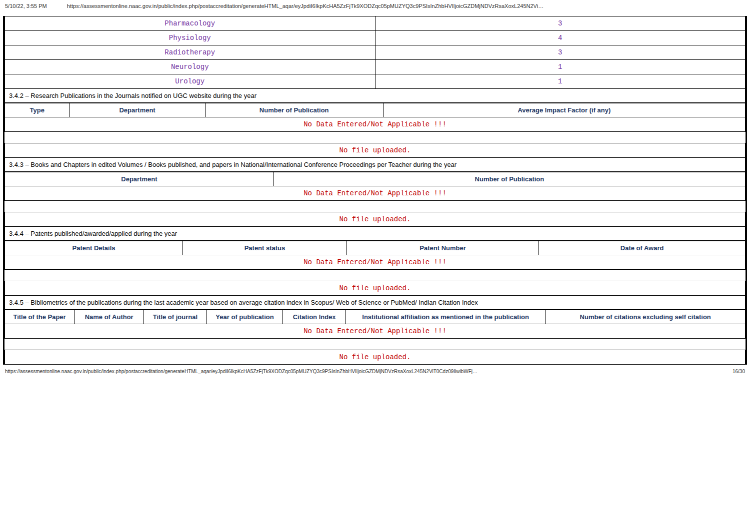5/10/22, 3:55 PM https://assessmentonline.naac.gov.in/public/index.php/postaccreditation/generateHTML_aqar/eyJpdiI6IkpKcHA5ZzFjTk9XODZqc05pMUZYQ3c9PSIsInZhbHVlIjoicGZDMjNDVzRsaXoxL245N2Vi…
| Pharmacology | 3 |
| Physiology | 4 |
| Radiotherapy | 3 |
| Neurology | 1 |
| Urology | 1 |
| 3.4.2 – Research Publications in the Journals notified on UGC website during the year |
| Type | Department | Number of Publication | Average Impact Factor (if any) |
| No Data Entered/Not Applicable !!! |
| No file uploaded. |
| 3.4.3 – Books and Chapters in edited Volumes / Books published, and papers in National/International Conference Proceedings per Teacher during the year |
| Department | Number of Publication |
| No Data Entered/Not Applicable !!! |
| No file uploaded. |
| 3.4.4 – Patents published/awarded/applied during the year |
| Patent Details | Patent status | Patent Number | Date of Award |
| No Data Entered/Not Applicable !!! |
| No file uploaded. |
| 3.4.5 – Bibliometrics of the publications during the last academic year based on average citation index in Scopus/ Web of Science or PubMed/ Indian Citation Index |
| Title of the Paper | Name of Author | Title of journal | Year of publication | Citation Index | Institutional affiliation as mentioned in the publication | Number of citations excluding self citation |
| No Data Entered/Not Applicable !!! |
| No file uploaded. |
https://assessmentonline.naac.gov.in/public/index.php/postaccreditation/generateHTML_aqar/eyJpdiI6IkpKcHA5ZzFjTk9XODZqc05pMUZYQ3c9PSIsInZhbHVlIjoicGZDMjNDVzRsaXoxL245N2ViT0Cdz09IiwibWFj… 16/30